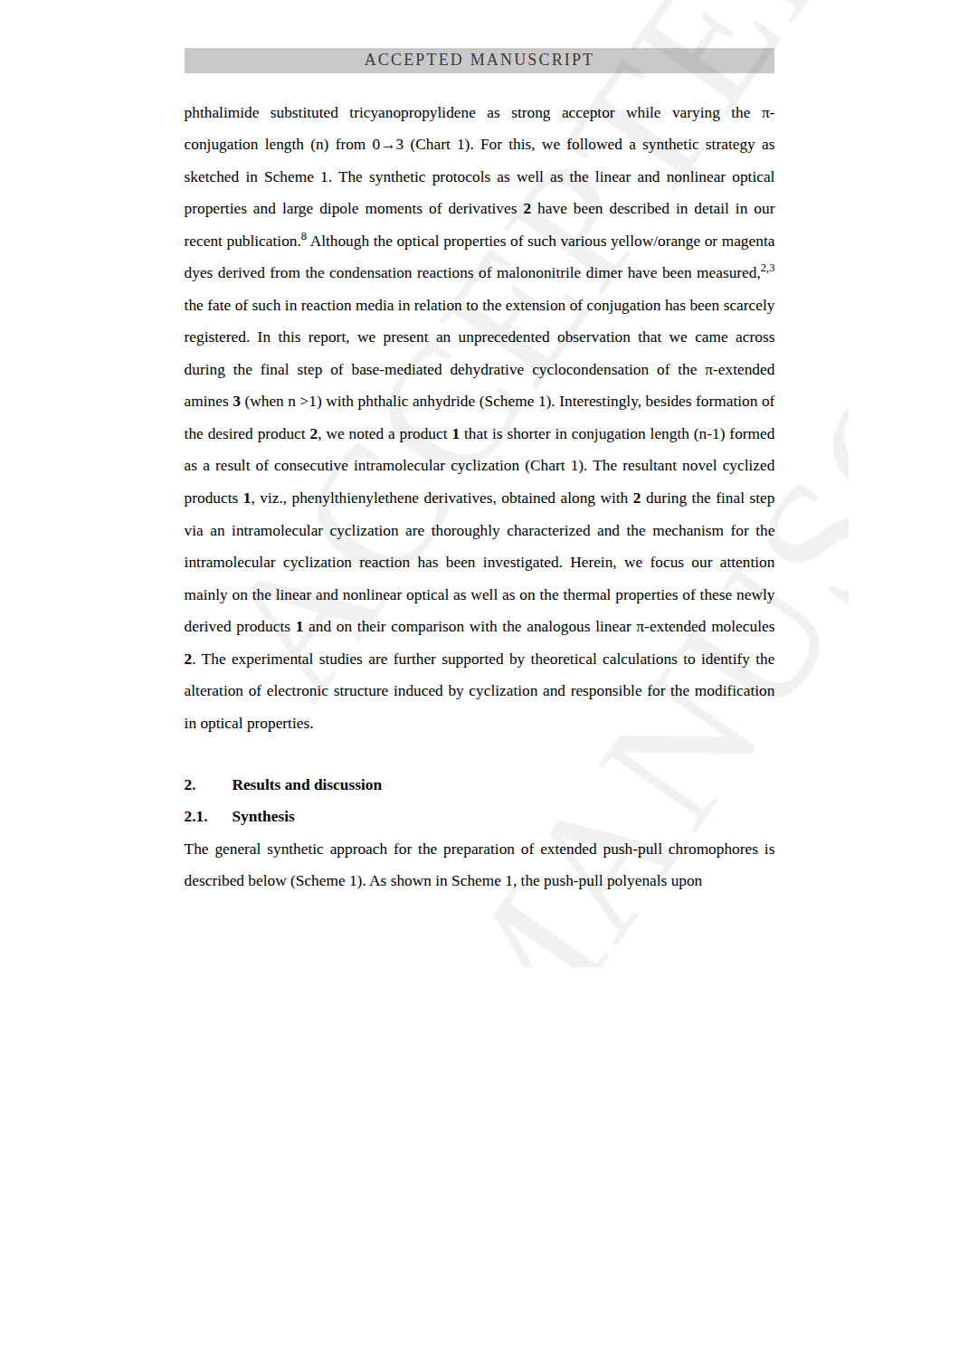ACCEPTED MANUSCRIPT
ACCEPTED MANUSCRIPT
phthalimide substituted tricyanopropylidene as strong acceptor while varying the π-conjugation length (n) from 0→3 (Chart 1). For this, we followed a synthetic strategy as sketched in Scheme 1. The synthetic protocols as well as the linear and nonlinear optical properties and large dipole moments of derivatives 2 have been described in detail in our recent publication.8 Although the optical properties of such various yellow/orange or magenta dyes derived from the condensation reactions of malononitrile dimer have been measured,2,3 the fate of such in reaction media in relation to the extension of conjugation has been scarcely registered. In this report, we present an unprecedented observation that we came across during the final step of base-mediated dehydrative cyclocondensation of the π-extended amines 3 (when n >1) with phthalic anhydride (Scheme 1). Interestingly, besides formation of the desired product 2, we noted a product 1 that is shorter in conjugation length (n-1) formed as a result of consecutive intramolecular cyclization (Chart 1). The resultant novel cyclized products 1, viz., phenylthienylethene derivatives, obtained along with 2 during the final step via an intramolecular cyclization are thoroughly characterized and the mechanism for the intramolecular cyclization reaction has been investigated. Herein, we focus our attention mainly on the linear and nonlinear optical as well as on the thermal properties of these newly derived products 1 and on their comparison with the analogous linear π-extended molecules 2. The experimental studies are further supported by theoretical calculations to identify the alteration of electronic structure induced by cyclization and responsible for the modification in optical properties.
2. Results and discussion
2.1. Synthesis
The general synthetic approach for the preparation of extended push-pull chromophores is described below (Scheme 1). As shown in Scheme 1, the push-pull polyenals upon